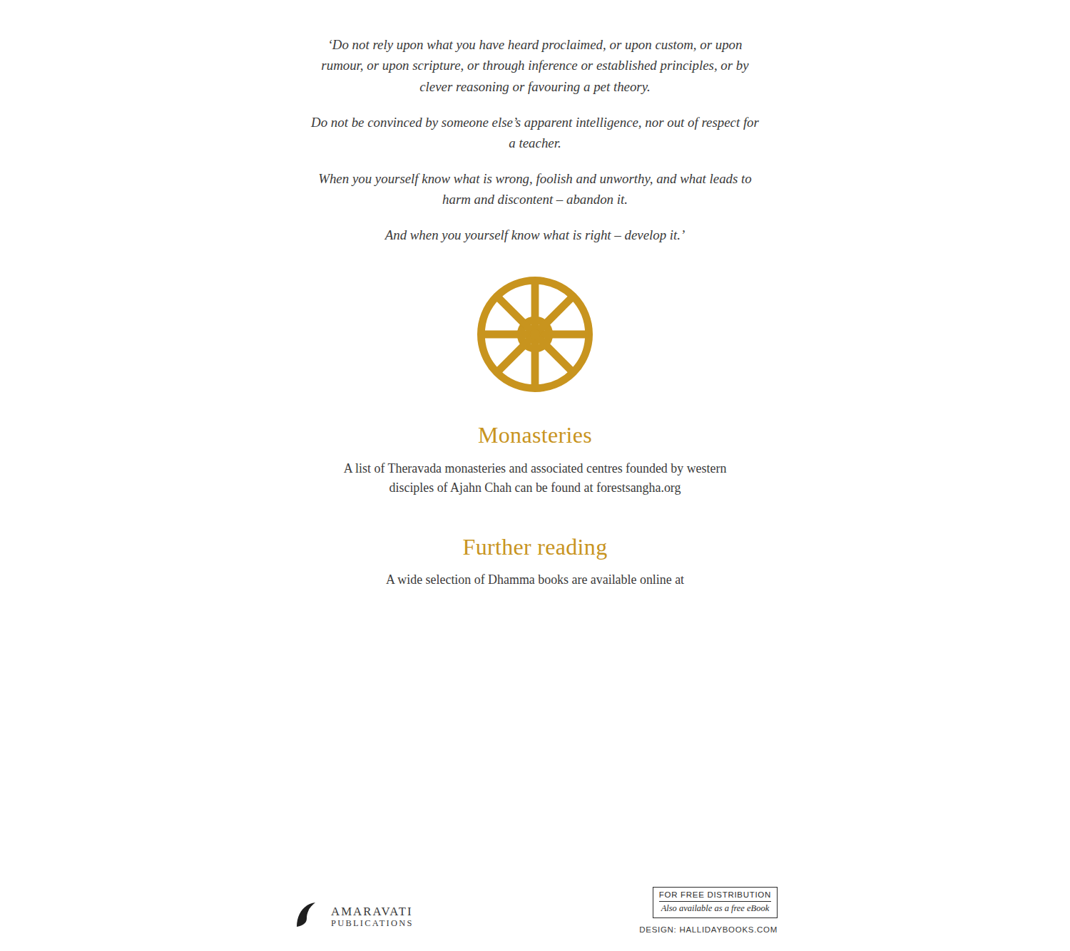‘Do not rely upon what you have heard proclaimed, or upon custom, or upon rumour, or upon scripture, or through inference or established principles, or by clever reasoning or favouring a pet theory.
Do not be convinced by someone else’s apparent intelligence, nor out of respect for a teacher.
When you yourself know what is wrong, foolish and unworthy, and what leads to harm and discontent – abandon it.
And when you yourself know what is right – develop it.’
Monasteries
A list of Theravada monasteries and associated centres founded by western disciples of Ajahn Chah can be found at forestsangha.org
Further reading
A wide selection of Dhamma books are available online at
AMARAVATI PUBLICATIONS
FOR FREE DISTRIBUTION Also available as a free eBook
DESIGN: HALLIDAYBOOKS.COM